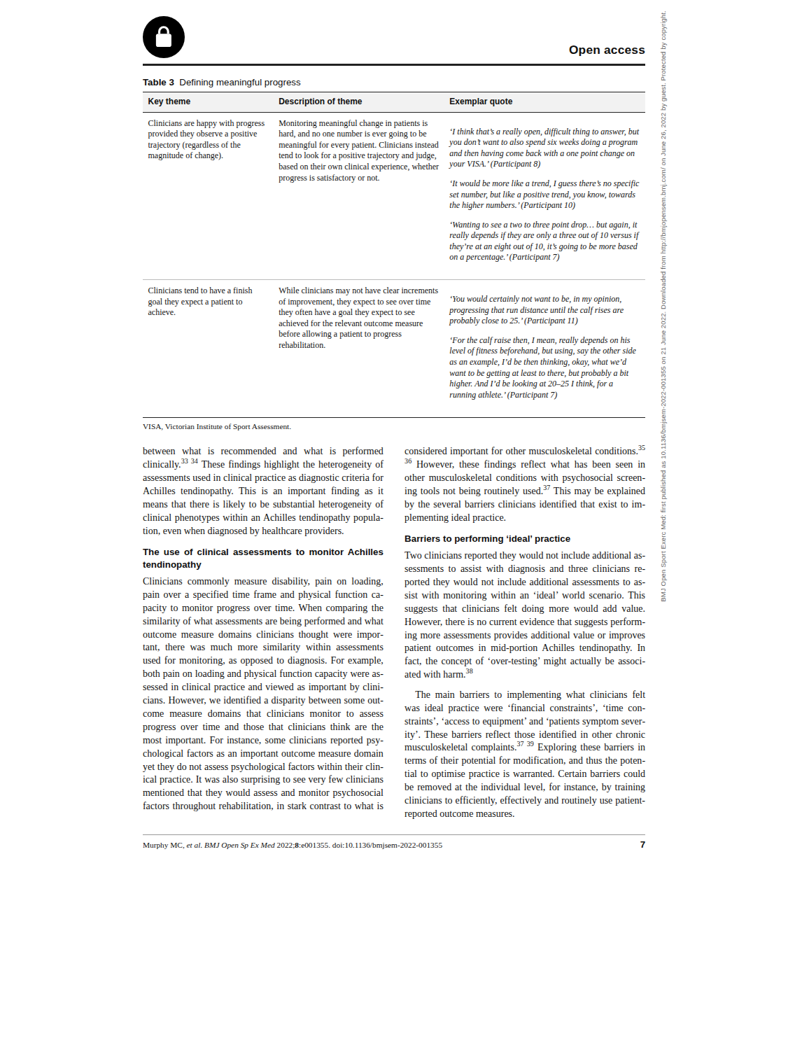BMJ Open Sport Exerc Med: first published as 10.1136/bmjsem-2022-001355 on 21 June 2022. Downloaded from http://bmjopensem.bmj.com/ on June 26, 2022 by guest. Protected by copyright.
Open access
Table 3 Defining meaningful progress
| Key theme | Description of theme | Exemplar quote |
| --- | --- | --- |
| Clinicians are happy with progress provided they observe a positive trajectory (regardless of the magnitude of change). | Monitoring meaningful change in patients is hard, and no one number is ever going to be meaningful for every patient. Clinicians instead tend to look for a positive trajectory and judge, based on their own clinical experience, whether progress is satisfactory or not. | ‘I think that’s a really open, difficult thing to answer, but you don’t want to also spend six weeks doing a program and then having come back with a one point change on your VISA.’ (Participant 8) ‘It would be more like a trend, I guess there’s no specific set number, but like a positive trend, you know, towards the higher numbers.’ (Participant 10) ‘Wanting to see a two to three point drop… but again, it really depends if they are only a three out of 10 versus if they’re at an eight out of 10, it’s going to be more based on a percentage.’ (Participant 7) |
| Clinicians tend to have a finish goal they expect a patient to achieve. | While clinicians may not have clear increments of improvement, they expect to see over time they often have a goal they expect to see achieved for the relevant outcome measure before allowing a patient to progress rehabilitation. | ‘You would certainly not want to be, in my opinion, progressing that run distance until the calf rises are probably close to 25.’ (Participant 11) ‘For the calf raise then, I mean, really depends on his level of fitness beforehand, but using, say the other side as an example, I’d be then thinking, okay, what we’d want to be getting at least to there, but probably a bit higher. And I’d be looking at 20–25 I think, for a running athlete.’ (Participant 7) |
VISA, Victorian Institute of Sport Assessment.
between what is recommended and what is performed clinically.33 34 These findings highlight the heterogeneity of assessments used in clinical practice as diagnostic criteria for Achilles tendinopathy. This is an important finding as it means that there is likely to be substantial heterogeneity of clinical phenotypes within an Achilles tendinopathy population, even when diagnosed by healthcare providers.
The use of clinical assessments to monitor Achilles tendinopathy
Clinicians commonly measure disability, pain on loading, pain over a specified time frame and physical function capacity to monitor progress over time. When comparing the similarity of what assessments are being performed and what outcome measure domains clinicians thought were important, there was much more similarity within assessments used for monitoring, as opposed to diagnosis. For example, both pain on loading and physical function capacity were assessed in clinical practice and viewed as important by clinicians. However, we identified a disparity between some outcome measure domains that clinicians monitor to assess progress over time and those that clinicians think are the most important. For instance, some clinicians reported psychological factors as an important outcome measure domain yet they do not assess psychological factors within their clinical practice. It was also surprising to see very few clinicians mentioned that they would assess and monitor psychosocial factors throughout rehabilitation, in stark contrast to what is considered important for other musculoskeletal conditions.35 36 However, these findings reflect what has been seen in other musculoskeletal conditions with psychosocial screening tools not being routinely used.37 This may be explained by the several barriers clinicians identified that exist to implementing ideal practice.
Barriers to performing ‘ideal’ practice
Two clinicians reported they would not include additional assessments to assist with diagnosis and three clinicians reported they would not include additional assessments to assist with monitoring within an ‘ideal’ world scenario. This suggests that clinicians felt doing more would add value. However, there is no current evidence that suggests performing more assessments provides additional value or improves patient outcomes in mid-portion Achilles tendinopathy. In fact, the concept of ‘over-testing’ might actually be associated with harm.38
The main barriers to implementing what clinicians felt was ideal practice were ‘financial constraints’, ‘time constraints’, ‘access to equipment’ and ‘patients symptom severity’. These barriers reflect those identified in other chronic musculoskeletal complaints.37 39 Exploring these barriers in terms of their potential for modification, and thus the potential to optimise practice is warranted. Certain barriers could be removed at the individual level, for instance, by training clinicians to efficiently, effectively and routinely use patient-reported outcome measures.
Murphy MC, et al. BMJ Open Sp Ex Med 2022;8:e001355. doi:10.1136/bmjsem-2022-001355
7